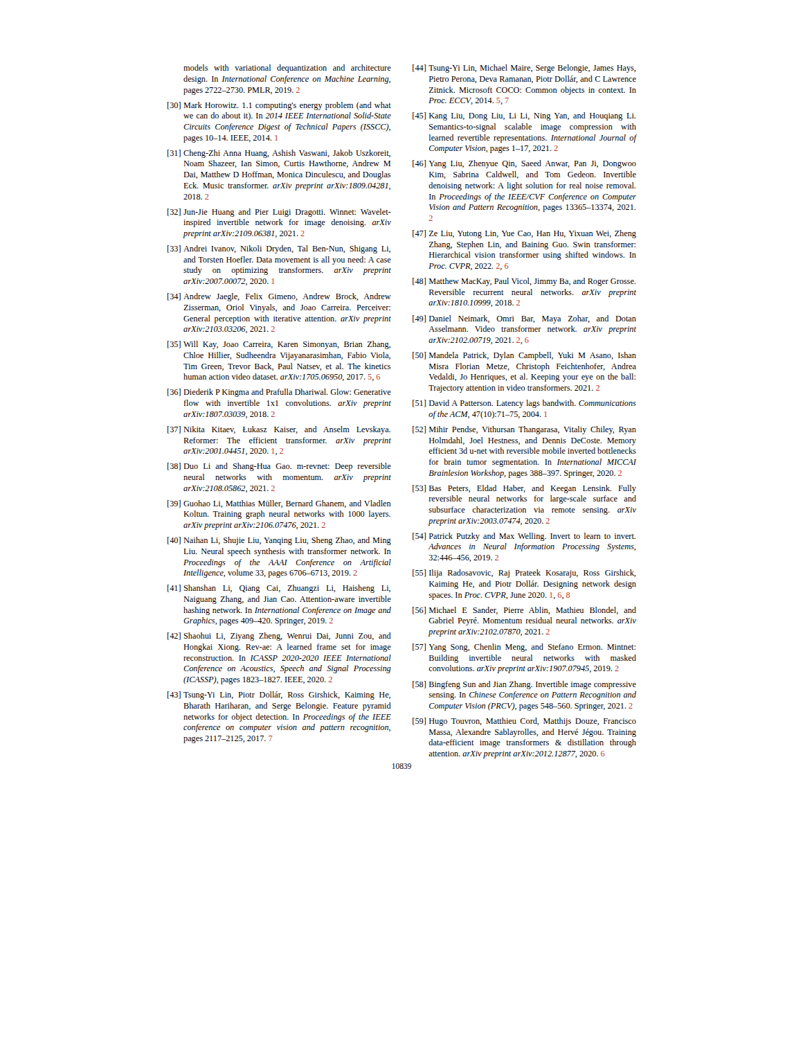models with variational dequantization and architecture design. In International Conference on Machine Learning, pages 2722–2730. PMLR, 2019. 2
[30] Mark Horowitz. 1.1 computing's energy problem (and what we can do about it). In 2014 IEEE International Solid-State Circuits Conference Digest of Technical Papers (ISSCC), pages 10–14. IEEE, 2014. 1
[31] Cheng-Zhi Anna Huang, Ashish Vaswani, Jakob Uszkoreit, Noam Shazeer, Ian Simon, Curtis Hawthorne, Andrew M Dai, Matthew D Hoffman, Monica Dinculescu, and Douglas Eck. Music transformer. arXiv preprint arXiv:1809.04281, 2018. 2
[32] Jun-Jie Huang and Pier Luigi Dragotti. Winnet: Wavelet-inspired invertible network for image denoising. arXiv preprint arXiv:2109.06381, 2021. 2
[33] Andrei Ivanov, Nikoli Dryden, Tal Ben-Nun, Shigang Li, and Torsten Hoefler. Data movement is all you need: A case study on optimizing transformers. arXiv preprint arXiv:2007.00072, 2020. 1
[34] Andrew Jaegle, Felix Gimeno, Andrew Brock, Andrew Zisserman, Oriol Vinyals, and Joao Carreira. Perceiver: General perception with iterative attention. arXiv preprint arXiv:2103.03206, 2021. 2
[35] Will Kay, Joao Carreira, Karen Simonyan, Brian Zhang, Chloe Hillier, Sudheendra Vijayanarasimhan, Fabio Viola, Tim Green, Trevor Back, Paul Natsev, et al. The kinetics human action video dataset. arXiv:1705.06950, 2017. 5, 6
[36] Diederik P Kingma and Prafulla Dhariwal. Glow: Generative flow with invertible 1x1 convolutions. arXiv preprint arXiv:1807.03039, 2018. 2
[37] Nikita Kitaev, Łukasz Kaiser, and Anselm Levskaya. Reformer: The efficient transformer. arXiv preprint arXiv:2001.04451, 2020. 1, 2
[38] Duo Li and Shang-Hua Gao. m-revnet: Deep reversible neural networks with momentum. arXiv preprint arXiv:2108.05862, 2021. 2
[39] Guohao Li, Matthias Müller, Bernard Ghanem, and Vladlen Koltun. Training graph neural networks with 1000 layers. arXiv preprint arXiv:2106.07476, 2021. 2
[40] Naihan Li, Shujie Liu, Yanqing Liu, Sheng Zhao, and Ming Liu. Neural speech synthesis with transformer network. In Proceedings of the AAAI Conference on Artificial Intelligence, volume 33, pages 6706–6713, 2019. 2
[41] Shanshan Li, Qiang Cai, Zhuangzi Li, Haisheng Li, Naiguang Zhang, and Jian Cao. Attention-aware invertible hashing network. In International Conference on Image and Graphics, pages 409–420. Springer, 2019. 2
[42] Shaohui Li, Ziyang Zheng, Wenrui Dai, Junni Zou, and Hongkai Xiong. Rev-ae: A learned frame set for image reconstruction. In ICASSP 2020-2020 IEEE International Conference on Acoustics, Speech and Signal Processing (ICASSP), pages 1823–1827. IEEE, 2020. 2
[43] Tsung-Yi Lin, Piotr Dollár, Ross Girshick, Kaiming He, Bharath Hariharan, and Serge Belongie. Feature pyramid networks for object detection. In Proceedings of the IEEE conference on computer vision and pattern recognition, pages 2117–2125, 2017. 7
[44] Tsung-Yi Lin, Michael Maire, Serge Belongie, James Hays, Pietro Perona, Deva Ramanan, Piotr Dollár, and C Lawrence Zitnick. Microsoft COCO: Common objects in context. In Proc. ECCV, 2014. 5, 7
[45] Kang Liu, Dong Liu, Li Li, Ning Yan, and Houqiang Li. Semantics-to-signal scalable image compression with learned revertible representations. International Journal of Computer Vision, pages 1–17, 2021. 2
[46] Yang Liu, Zhenyue Qin, Saeed Anwar, Pan Ji, Dongwoo Kim, Sabrina Caldwell, and Tom Gedeon. Invertible denoising network: A light solution for real noise removal. In Proceedings of the IEEE/CVF Conference on Computer Vision and Pattern Recognition, pages 13365–13374, 2021. 2
[47] Ze Liu, Yutong Lin, Yue Cao, Han Hu, Yixuan Wei, Zheng Zhang, Stephen Lin, and Baining Guo. Swin transformer: Hierarchical vision transformer using shifted windows. In Proc. CVPR, 2022. 2, 6
[48] Matthew MacKay, Paul Vicol, Jimmy Ba, and Roger Grosse. Reversible recurrent neural networks. arXiv preprint arXiv:1810.10999, 2018. 2
[49] Daniel Neimark, Omri Bar, Maya Zohar, and Dotan Asselmann. Video transformer network. arXiv preprint arXiv:2102.00719, 2021. 2, 6
[50] Mandela Patrick, Dylan Campbell, Yuki M Asano, Ishan Misra Florian Metze, Christoph Feichtenhofer, Andrea Vedaldi, Jo Henriques, et al. Keeping your eye on the ball: Trajectory attention in video transformers. 2021. 2
[51] David A Patterson. Latency lags bandwith. Communications of the ACM, 47(10):71–75, 2004. 1
[52] Mihir Pendse, Vithursan Thangarasa, Vitaliy Chiley, Ryan Holmdahl, Joel Hestness, and Dennis DeCoste. Memory efficient 3d u-net with reversible mobile inverted bottlenecks for brain tumor segmentation. In International MICCAI Brainlesion Workshop, pages 388–397. Springer, 2020. 2
[53] Bas Peters, Eldad Haber, and Keegan Lensink. Fully reversible neural networks for large-scale surface and subsurface characterization via remote sensing. arXiv preprint arXiv:2003.07474, 2020. 2
[54] Patrick Putzky and Max Welling. Invert to learn to invert. Advances in Neural Information Processing Systems, 32:446–456, 2019. 2
[55] Ilija Radosavovic, Raj Prateek Kosaraju, Ross Girshick, Kaiming He, and Piotr Dollár. Designing network design spaces. In Proc. CVPR, June 2020. 1, 6, 8
[56] Michael E Sander, Pierre Ablin, Mathieu Blondel, and Gabriel Peyré. Momentum residual neural networks. arXiv preprint arXiv:2102.07870, 2021. 2
[57] Yang Song, Chenlin Meng, and Stefano Ermon. Mintnet: Building invertible neural networks with masked convolutions. arXiv preprint arXiv:1907.07945, 2019. 2
[58] Bingfeng Sun and Jian Zhang. Invertible image compressive sensing. In Chinese Conference on Pattern Recognition and Computer Vision (PRCV), pages 548–560. Springer, 2021. 2
[59] Hugo Touvron, Matthieu Cord, Matthijs Douze, Francisco Massa, Alexandre Sablayrolles, and Hervé Jégou. Training data-efficient image transformers & distillation through attention. arXiv preprint arXiv:2012.12877, 2020. 6
10839